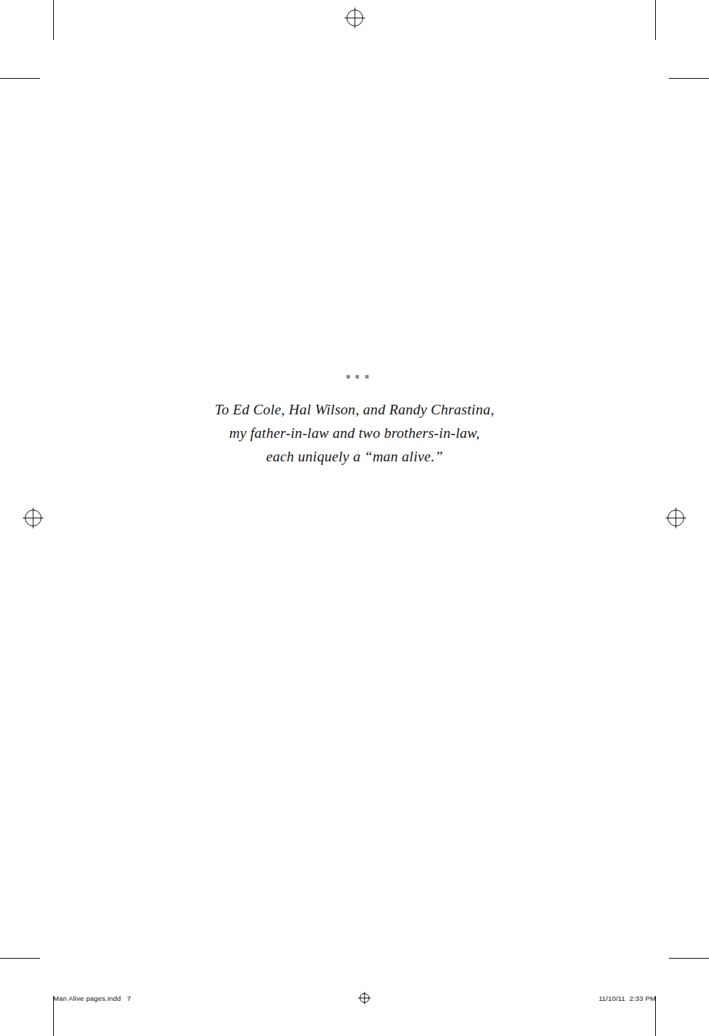To Ed Cole, Hal Wilson, and Randy Chrastina,
my father-in-law and two brothers-in-law,
each uniquely a “man alive.”
Man Alive pages.indd 7 11/10/11 2:33 PM